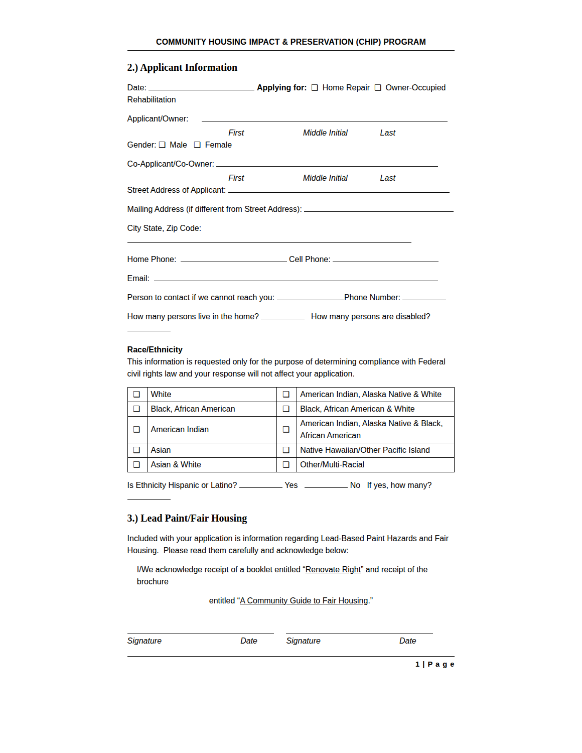COMMUNITY HOUSING IMPACT & PRESERVATION (CHIP) PROGRAM
2.) Applicant Information
Date: Applying for: ❑ Home Repair ❑ Owner-Occupied Rehabilitation
Applicant/Owner:
First Middle Initial Last
Gender: ❑ Male ❑ Female
Co-Applicant/Co-Owner:
First Middle Initial Last
Street Address of Applicant:
Mailing Address (if different from Street Address):
City State, Zip Code:
Home Phone: Cell Phone:
Email:
Person to contact if we cannot reach you: Phone Number:
How many persons live in the home? How many persons are disabled?
Race/Ethnicity
This information is requested only for the purpose of determining compliance with Federal civil rights law and your response will not affect your application.
| ❑ | White | ❑ | American Indian, Alaska Native & White |
| ❑ | Black, African American | ❑ | Black, African American & White |
| ❑ | American Indian | ❑ | American Indian, Alaska Native & Black, African American |
| ❑ | Asian | ❑ | Native Hawaiian/Other Pacific Island |
| ❑ | Asian & White | ❑ | Other/Multi-Racial |
Is Ethnicity Hispanic or Latino? Yes No If yes, how many?
3.) Lead Paint/Fair Housing
Included with your application is information regarding Lead-Based Paint Hazards and Fair Housing. Please read them carefully and acknowledge below:
I/We acknowledge receipt of a booklet entitled “Renovate Right” and receipt of the brochure
entitled “A Community Guide to Fair Housing.”
Signature Date Signature Date
1 | P a g e